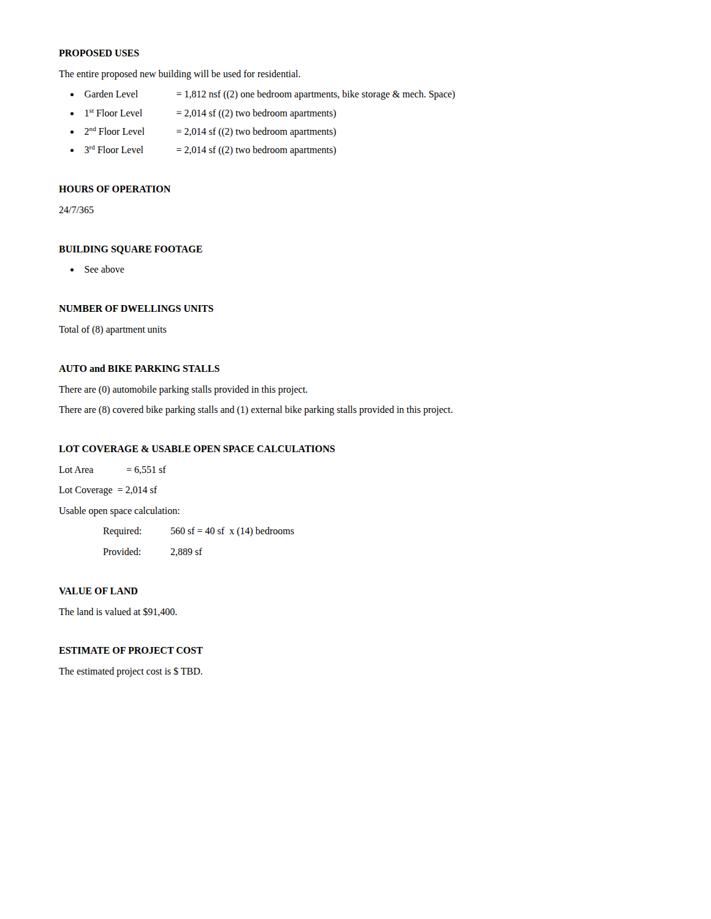PROPOSED USES
The entire proposed new building will be used for residential.
Garden Level= 1,812 nsf ((2) one bedroom apartments, bike storage & mech. Space)
1st Floor Level= 2,014 sf ((2) two bedroom apartments)
2nd Floor Level= 2,014 sf ((2) two bedroom apartments)
3rd Floor Level= 2,014 sf ((2) two bedroom apartments)
HOURS OF OPERATION
24/7/365
BUILDING SQUARE FOOTAGE
See above
NUMBER OF DWELLINGS UNITS
Total of (8) apartment units
AUTO and BIKE PARKING STALLS
There are (0) automobile parking stalls provided in this project.
There are (8) covered bike parking stalls and (1) external bike parking stalls provided in this project.
LOT COVERAGE & USABLE OPEN SPACE CALCULATIONS
Lot Area= 6,551 sf
Lot Coverage = 2,014 sf
Usable open space calculation:
Required: 560 sf = 40 sf x (14) bedrooms
Provided: 2,889 sf
VALUE OF LAND
The land is valued at $91,400.
ESTIMATE OF PROJECT COST
The estimated project cost is $ TBD.